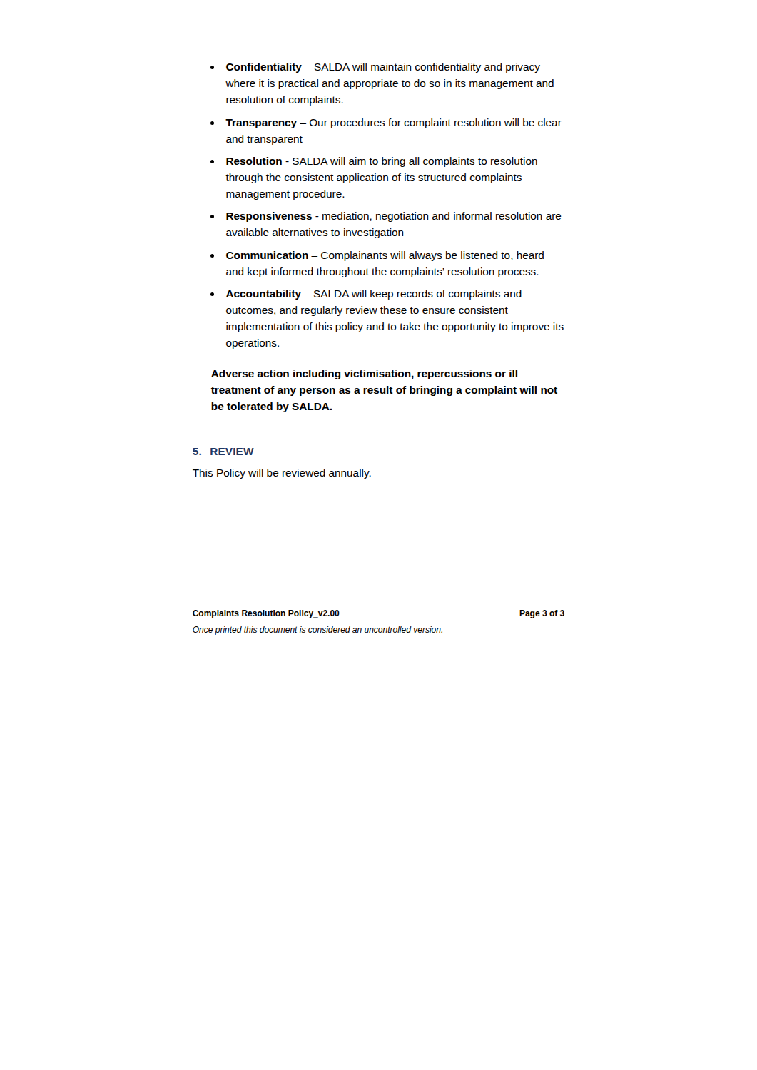Confidentiality – SALDA will maintain confidentiality and privacy where it is practical and appropriate to do so in its management and resolution of complaints.
Transparency – Our procedures for complaint resolution will be clear and transparent
Resolution - SALDA will aim to bring all complaints to resolution through the consistent application of its structured complaints management procedure.
Responsiveness - mediation, negotiation and informal resolution are available alternatives to investigation
Communication – Complainants will always be listened to, heard and kept informed throughout the complaints’ resolution process.
Accountability – SALDA will keep records of complaints and outcomes, and regularly review these to ensure consistent implementation of this policy and to take the opportunity to improve its operations.
Adverse action including victimisation, repercussions or ill treatment of any person as a result of bringing a complaint will not be tolerated by SALDA.
5. REVIEW
This Policy will be reviewed annually.
Complaints Resolution Policy_v2.00 Page 3 of 3
Once printed this document is considered an uncontrolled version.